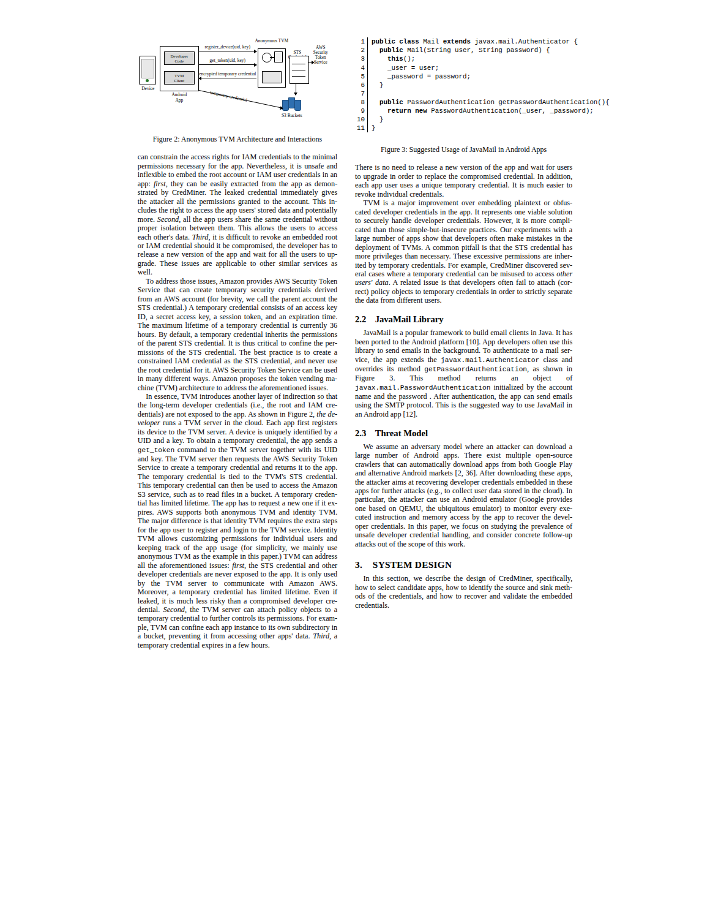Anonymous TVM
Device
Developer
Code
TVM
Client
Android
App
STS
Credential
AWS
Security
Token
Service
S3 Buckets
register_device(uid, key)
get_token(uid, key)
encrypted temporary credential
temporary credential
Figure 2: Anonymous TVM Architecture and Interactions
can constrain the access rights for IAM credentials to the minimal permissions necessary for the app. Nevertheless, it is unsafe and inflexible to embed the root account or IAM user credentials in an app: first, they can be easily extracted from the app as demonstrated by CredMiner. The leaked credential immediately gives the attacker all the permissions granted to the account. This includes the right to access the app users' stored data and potentially more. Second, all the app users share the same credential without proper isolation between them. This allows the users to access each other's data. Third, it is difficult to revoke an embedded root or IAM credential should it be compromised, the developer has to release a new version of the app and wait for all the users to upgrade. These issues are applicable to other similar services as well.
To address those issues, Amazon provides AWS Security Token Service that can create temporary security credentials derived from an AWS account (for brevity, we call the parent account the STS credential.) A temporary credential consists of an access key ID, a secret access key, a session token, and an expiration time. The maximum lifetime of a temporary credential is currently 36 hours. By default, a temporary credential inherits the permissions of the parent STS credential. It is thus critical to confine the permissions of the STS credential. The best practice is to create a constrained IAM credential as the STS credential, and never use the root credential for it. AWS Security Token Service can be used in many different ways. Amazon proposes the token vending machine (TVM) architecture to address the aforementioned issues.
In essence, TVM introduces another layer of indirection so that the long-term developer credentials (i.e., the root and IAM credentials) are not exposed to the app. As shown in Figure 2, the developer runs a TVM server in the cloud. Each app first registers its device to the TVM server. A device is uniquely identified by a UID and a key. To obtain a temporary credential, the app sends a get_token command to the TVM server together with its UID and key. The TVM server then requests the AWS Security Token Service to create a temporary credential and returns it to the app. The temporary credential is tied to the TVM's STS credential. This temporary credential can then be used to access the Amazon S3 service, such as to read files in a bucket. A temporary credential has limited lifetime. The app has to request a new one if it expires. AWS supports both anonymous TVM and identity TVM. The major difference is that identity TVM requires the extra steps for the app user to register and login to the TVM service. Identity TVM allows customizing permissions for individual users and keeping track of the app usage (for simplicity, we mainly use anonymous TVM as the example in this paper.) TVM can address all the aforementioned issues: first, the STS credential and other developer credentials are never exposed to the app. It is only used by the TVM server to communicate with Amazon AWS. Moreover, a temporary credential has limited lifetime. Even if leaked, it is much less risky than a compromised developer credential. Second, the TVM server can attach policy objects to a temporary credential to further controls its permissions. For example, TVM can confine each app instance to its own subdirectory in a bucket, preventing it from accessing other apps' data. Third, a temporary credential expires in a few hours.
1 2 3 4 5 6 7 8 9 10 11
public class Mail extends javax.mail.Authenticator { public Mail(String user, String password) { this(); _user = user; _password = password; } public PasswordAuthentication getPasswordAuthentication(){ return new PasswordAuthentication(_user, _password); } }
Figure 3: Suggested Usage of JavaMail in Android Apps
There is no need to release a new version of the app and wait for users to upgrade in order to replace the compromised credential. In addition, each app user uses a unique temporary credential. It is much easier to revoke individual credentials.
TVM is a major improvement over embedding plaintext or obfuscated developer credentials in the app. It represents one viable solution to securely handle developer credentials. However, it is more complicated than those simple-but-insecure practices. Our experiments with a large number of apps show that developers often make mistakes in the deployment of TVMs. A common pitfall is that the STS credential has more privileges than necessary. These excessive permissions are inherited by temporary credentials. For example, CredMiner discovered several cases where a temporary credential can be misused to access other users' data. A related issue is that developers often fail to attach (correct) policy objects to temporary credentials in order to strictly separate the data from different users.
2.2 JavaMail Library
JavaMail is a popular framework to build email clients in Java. It has been ported to the Android platform [10]. App developers often use this library to send emails in the background. To authenticate to a mail service, the app extends the javax.mail.Authenticator class and overrides its method getPasswordAuthentication, as shown in Figure 3. This method returns an object of javax.mail.PasswordAuthentication initialized by the account name and the password . After authentication, the app can send emails using the SMTP protocol. This is the suggested way to use JavaMail in an Android app [12].
2.3 Threat Model
We assume an adversary model where an attacker can download a large number of Android apps. There exist multiple open-source crawlers that can automatically download apps from both Google Play and alternative Android markets [2, 36]. After downloading these apps, the attacker aims at recovering developer credentials embedded in these apps for further attacks (e.g., to collect user data stored in the cloud). In particular, the attacker can use an Android emulator (Google provides one based on QEMU, the ubiquitous emulator) to monitor every executed instruction and memory access by the app to recover the developer credentials. In this paper, we focus on studying the prevalence of unsafe developer credential handling, and consider concrete follow-up attacks out of the scope of this work.
3. SYSTEM DESIGN
In this section, we describe the design of CredMiner, specifically, how to select candidate apps, how to identify the source and sink methods of the credentials, and how to recover and validate the embedded credentials.